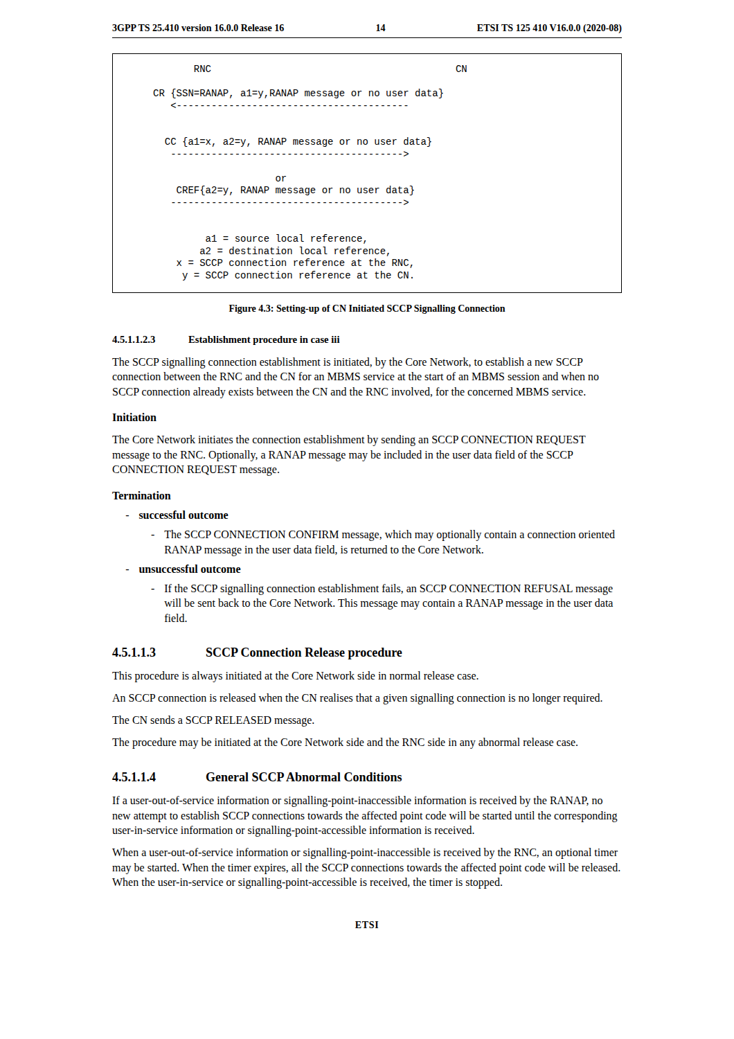3GPP TS 25.410 version 16.0.0 Release 16 14 ETSI TS 125 410 V16.0.0 (2020-08)
            RNC                                          CN

     CR {SSN=RANAP, a1=y,RANAP message or no user data}
        <----------------------------------------


       CC {a1=x, a2=y, RANAP message or no user data}
        ---------------------------------------->

                          or
         CREF{a2=y, RANAP message or no user data}
        ---------------------------------------->


              a1 = source local reference,
             a2 = destination local reference,
         x = SCCP connection reference at the RNC,
          y = SCCP connection reference at the CN.
Figure 4.3: Setting-up of CN Initiated SCCP Signalling Connection
4.5.1.1.2.3 Establishment procedure in case iii
The SCCP signalling connection establishment is initiated, by the Core Network, to establish a new SCCP connection between the RNC and the CN for an MBMS service at the start of an MBMS session and when no SCCP connection already exists between the CN and the RNC involved, for the concerned MBMS service.
Initiation
The Core Network initiates the connection establishment by sending an SCCP CONNECTION REQUEST message to the RNC. Optionally, a RANAP message may be included in the user data field of the SCCP CONNECTION REQUEST message.
Termination
successful outcome
The SCCP CONNECTION CONFIRM message, which may optionally contain a connection oriented RANAP message in the user data field, is returned to the Core Network.
unsuccessful outcome
If the SCCP signalling connection establishment fails, an SCCP CONNECTION REFUSAL message will be sent back to the Core Network. This message may contain a RANAP message in the user data field.
4.5.1.1.3 SCCP Connection Release procedure
This procedure is always initiated at the Core Network side in normal release case.
An SCCP connection is released when the CN realises that a given signalling connection is no longer required.
The CN sends a SCCP RELEASED message.
The procedure may be initiated at the Core Network side and the RNC side in any abnormal release case.
4.5.1.1.4 General SCCP Abnormal Conditions
If a user-out-of-service information or signalling-point-inaccessible information is received by the RANAP, no new attempt to establish SCCP connections towards the affected point code will be started until the corresponding user-in-service information or signalling-point-accessible information is received.
When a user-out-of-service information or signalling-point-inaccessible is received by the RNC, an optional timer may be started. When the timer expires, all the SCCP connections towards the affected point code will be released. When the user-in-service or signalling-point-accessible is received, the timer is stopped.
ETSI